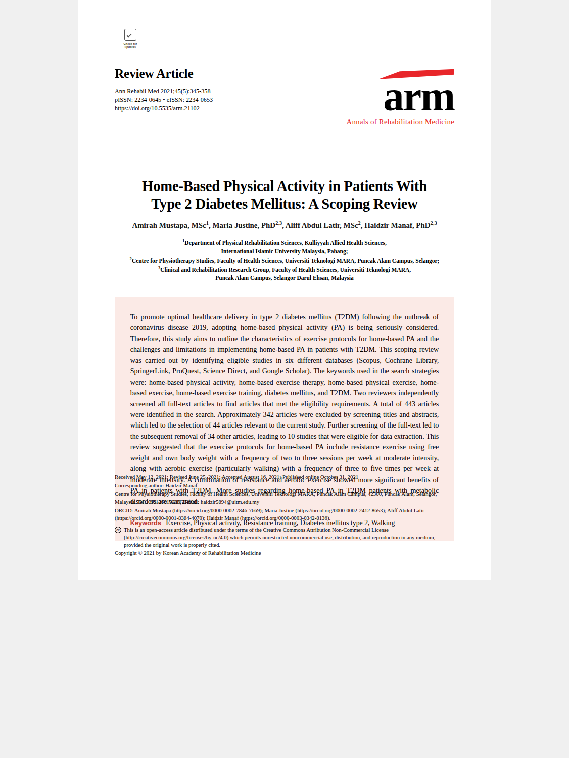Check for
updates
Review Article
Ann Rehabil Med 2021;45(5):345-358
pISSN: 2234-0645 • eISSN: 2234-0653
https://doi.org/10.5535/arm.21102
arm
Annals of Rehabilitation Medicine
Home-Based Physical Activity in Patients With
Type 2 Diabetes Mellitus: A Scoping Review
Amirah Mustapa, MSc1, Maria Justine, PhD2,3, Aliff Abdul Latir, MSc2, Haidzir Manaf, PhD2,3
1Department of Physical Rehabilitation Sciences, Kulliyyah Allied Health Sciences,
International Islamic University Malaysia, Pahang;
2Centre for Physiotherapy Studies, Faculty of Health Sciences, Universiti Teknologi MARA, Puncak Alam Campus, Selangor;
3Clinical and Rehabilitation Research Group, Faculty of Health Sciences, Universiti Teknologi MARA,
Puncak Alam Campus, Selangor Darul Ehsan, Malaysia
To promote optimal healthcare delivery in type 2 diabetes mellitus (T2DM) following the outbreak of coronavirus disease 2019, adopting home-based physical activity (PA) is being seriously considered. Therefore, this study aims to outline the characteristics of exercise protocols for home-based PA and the challenges and limitations in implementing home-based PA in patients with T2DM. This scoping review was carried out by identifying eligible studies in six different databases (Scopus, Cochrane Library, SpringerLink, ProQuest, Science Direct, and Google Scholar). The keywords used in the search strategies were: home-based physical activity, home-based exercise therapy, home-based physical exercise, home-based exercise, home-based exercise training, diabetes mellitus, and T2DM. Two reviewers independently screened all full-text articles to find articles that met the eligibility requirements. A total of 443 articles were identified in the search. Approximately 342 articles were excluded by screening titles and abstracts, which led to the selection of 44 articles relevant to the current study. Further screening of the full-text led to the subsequent removal of 34 other articles, leading to 10 studies that were eligible for data extraction. This review suggested that the exercise protocols for home-based PA include resistance exercise using free weight and own body weight with a frequency of two to three sessions per week at moderate intensity, along with aerobic exercise (particularly walking) with a frequency of three to five times per week at moderate intensity. A combination of resistance and aerobic exercise showed more significant benefits of PA in patients with T2DM. More studies regarding home-based PA in T2DM patients with metabolic disorders are warranted.
Keywords Exercise, Physical activity, Resistance training, Diabetes mellitus type 2, Walking
Received May 12, 2021; Revised June 25, 2021; Accepted August 16, 2021; Published online October 31, 2021
Corresponding author: Haidzir Manaf
Centre for Physiotherapy Studies, Faculty of Health Sciences, Universiti Teknologi MARA, Puncak Alam Campus, 42300, Puncak Alam, Selangor, Malaysia. Tel: +60126615246, E-mail: haidzir5894@uitm.edu.my
ORCID: Amirah Mustapa (https://orcid.org/0000-0002-7846-7669); Maria Justine (https://orcid.org/0000-0002-2412-8653); Aliff Abdul Latir (https://orcid.org/0000-0001-8384-4070); Haidzir Manaf (https://orcid.org/0000-0003-0342-8136).
cc This is an open-access article distributed under the terms of the Creative Commons Attribution Non-Commercial License (http://creativecommons.org/licenses/by-nc/4.0) which permits unrestricted noncommercial use, distribution, and reproduction in any medium, provided the original work is properly cited.
Copyright © 2021 by Korean Academy of Rehabilitation Medicine